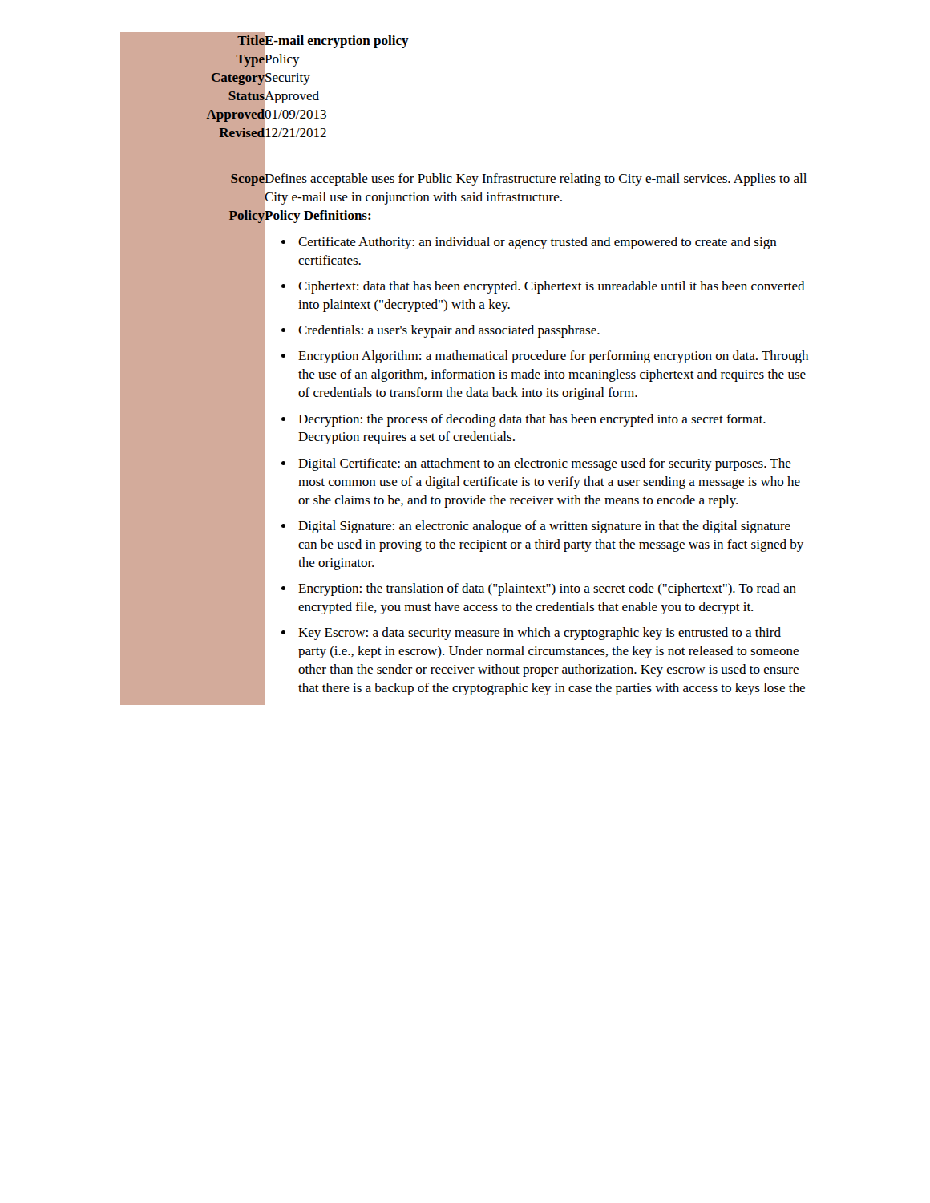| Title | E-mail encryption policy |
| Type | Policy |
| Category | Security |
| Status | Approved |
| Approved | 01/09/2013 |
| Revised | 12/21/2012 |
| Scope | Defines acceptable uses for Public Key Infrastructure relating to City e-mail services. Applies to all City e-mail use in conjunction with said infrastructure. |
| Policy | Policy Definitions: Certificate Authority: an individual or agency trusted and empowered to create and sign certificates. Ciphertext: data that has been encrypted. Ciphertext is unreadable until it has been converted into plaintext ("decrypted") with a key. Credentials: a user's keypair and associated passphrase. Encryption Algorithm: a mathematical procedure for performing encryption on data. Through the use of an algorithm, information is made into meaningless ciphertext and requires the use of credentials to transform the data back into its original form. Decryption: the process of decoding data that has been encrypted into a secret format. Decryption requires a set of credentials. Digital Certificate: an attachment to an electronic message used for security purposes. The most common use of a digital certificate is to verify that a user sending a message is who he or she claims to be, and to provide the receiver with the means to encode a reply. Digital Signature: an electronic analogue of a written signature in that the digital signature can be used in proving to the recipient or a third party that the message was in fact signed by the originator. Encryption: the translation of data ("plaintext") into a secret code ("ciphertext"). To read an encrypted file, you must have access to the credentials that enable you to decrypt it. Key Escrow: a data security measure in which a cryptographic key is entrusted to a third party (i.e., kept in escrow). Under normal circumstances, the key is not released to someone other than the sender or receiver without proper authorization. Key escrow is used to ensure that there is a backup of the cryptographic key in case the parties with access to keys lose the |